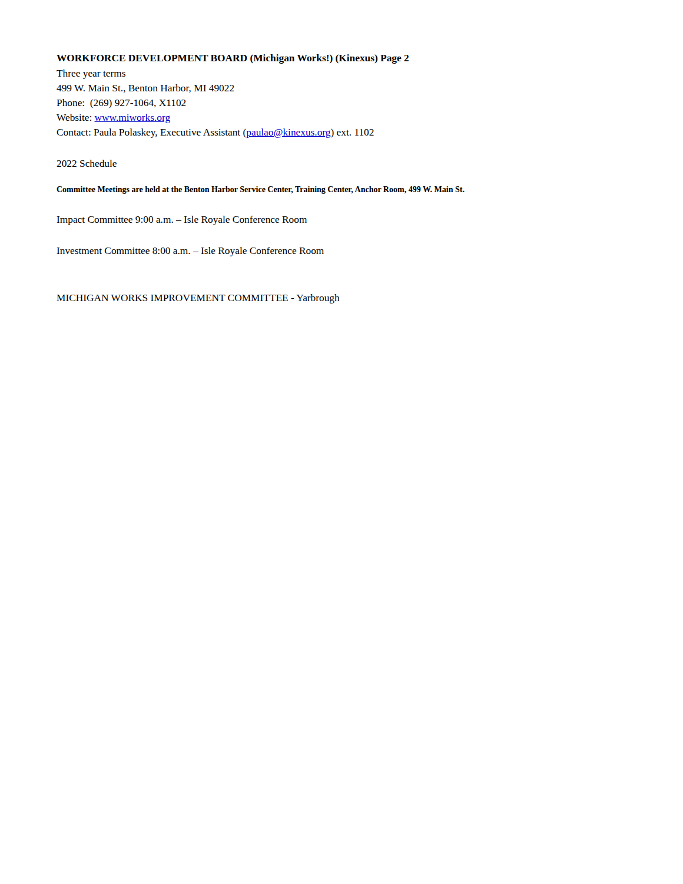WORKFORCE DEVELOPMENT BOARD (Michigan Works!) (Kinexus) Page 2
Three year terms
499 W. Main St., Benton Harbor, MI 49022
Phone: (269) 927-1064, X1102
Website: www.miworks.org
Contact: Paula Polaskey, Executive Assistant (paulao@kinexus.org) ext. 1102
2022 Schedule
Committee Meetings are held at the Benton Harbor Service Center, Training Center, Anchor Room, 499 W. Main St.
Impact Committee 9:00 a.m. – Isle Royale Conference Room
Investment Committee 8:00 a.m. – Isle Royale Conference Room
MICHIGAN WORKS IMPROVEMENT COMMITTEE - Yarbrough